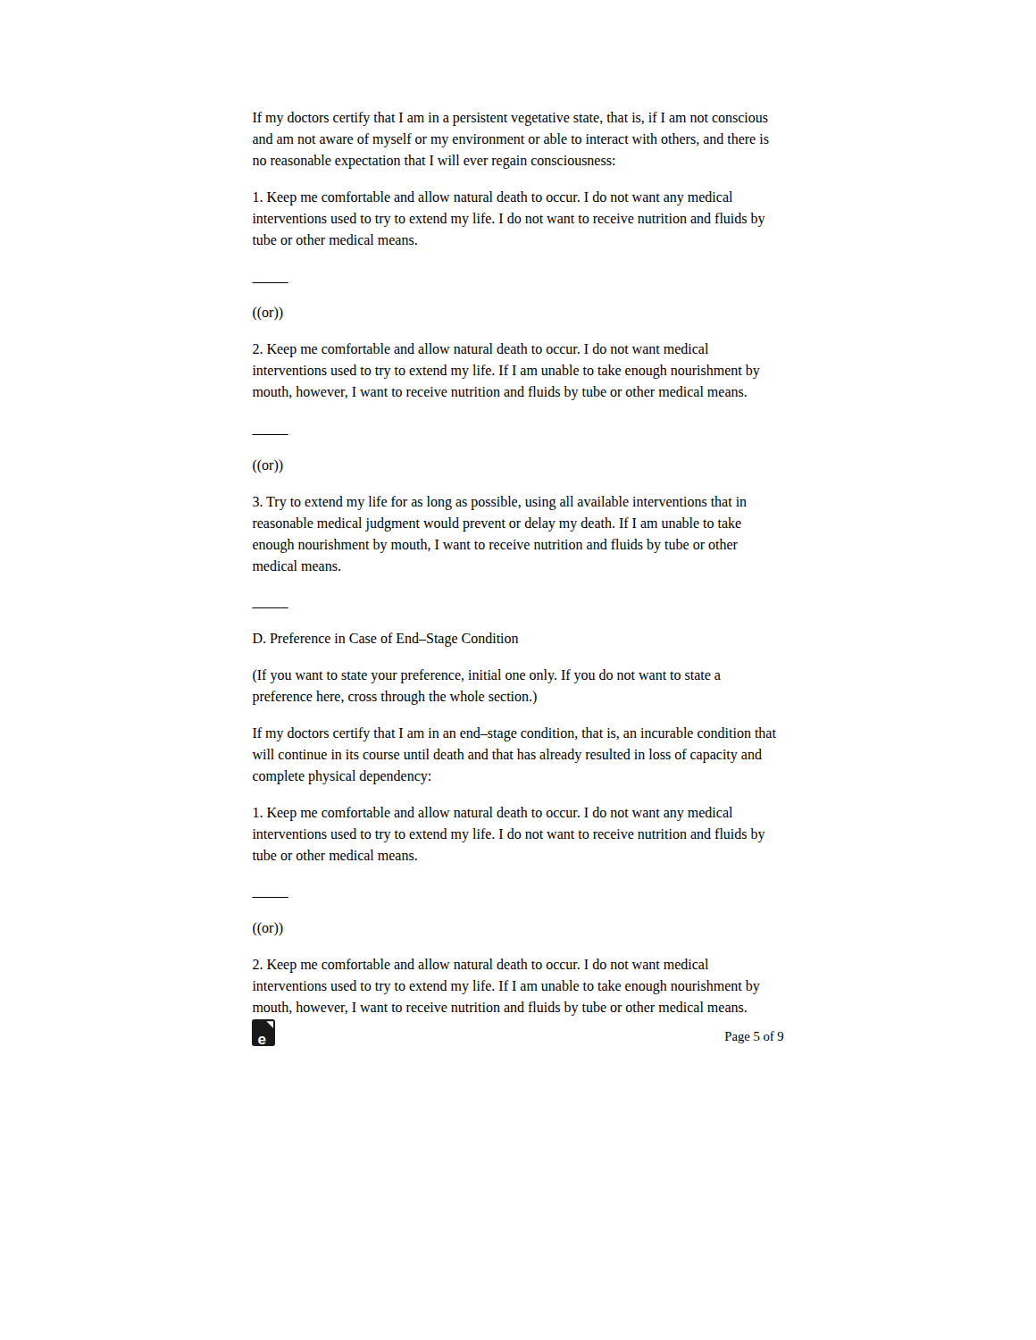If my doctors certify that I am in a persistent vegetative state, that is, if I am not conscious and am not aware of myself or my environment or able to interact with others, and there is no reasonable expectation that I will ever regain consciousness:
1. Keep me comfortable and allow natural death to occur. I do not want any medical interventions used to try to extend my life. I do not want to receive nutrition and fluids by tube or other medical means.
_____
((or))
2. Keep me comfortable and allow natural death to occur. I do not want medical interventions used to try to extend my life. If I am unable to take enough nourishment by mouth, however, I want to receive nutrition and fluids by tube or other medical means.
_____
((or))
3. Try to extend my life for as long as possible, using all available interventions that in reasonable medical judgment would prevent or delay my death. If I am unable to take enough nourishment by mouth, I want to receive nutrition and fluids by tube or other medical means.
_____
D. Preference in Case of End–Stage Condition
(If you want to state your preference, initial one only. If you do not want to state a preference here, cross through the whole section.)
If my doctors certify that I am in an end–stage condition, that is, an incurable condition that will continue in its course until death and that has already resulted in loss of capacity and complete physical dependency:
1. Keep me comfortable and allow natural death to occur. I do not want any medical interventions used to try to extend my life. I do not want to receive nutrition and fluids by tube or other medical means.
_____
((or))
2. Keep me comfortable and allow natural death to occur. I do not want medical interventions used to try to extend my life. If I am unable to take enough nourishment by mouth, however, I want to receive nutrition and fluids by tube or other medical means.
Page 5 of 9